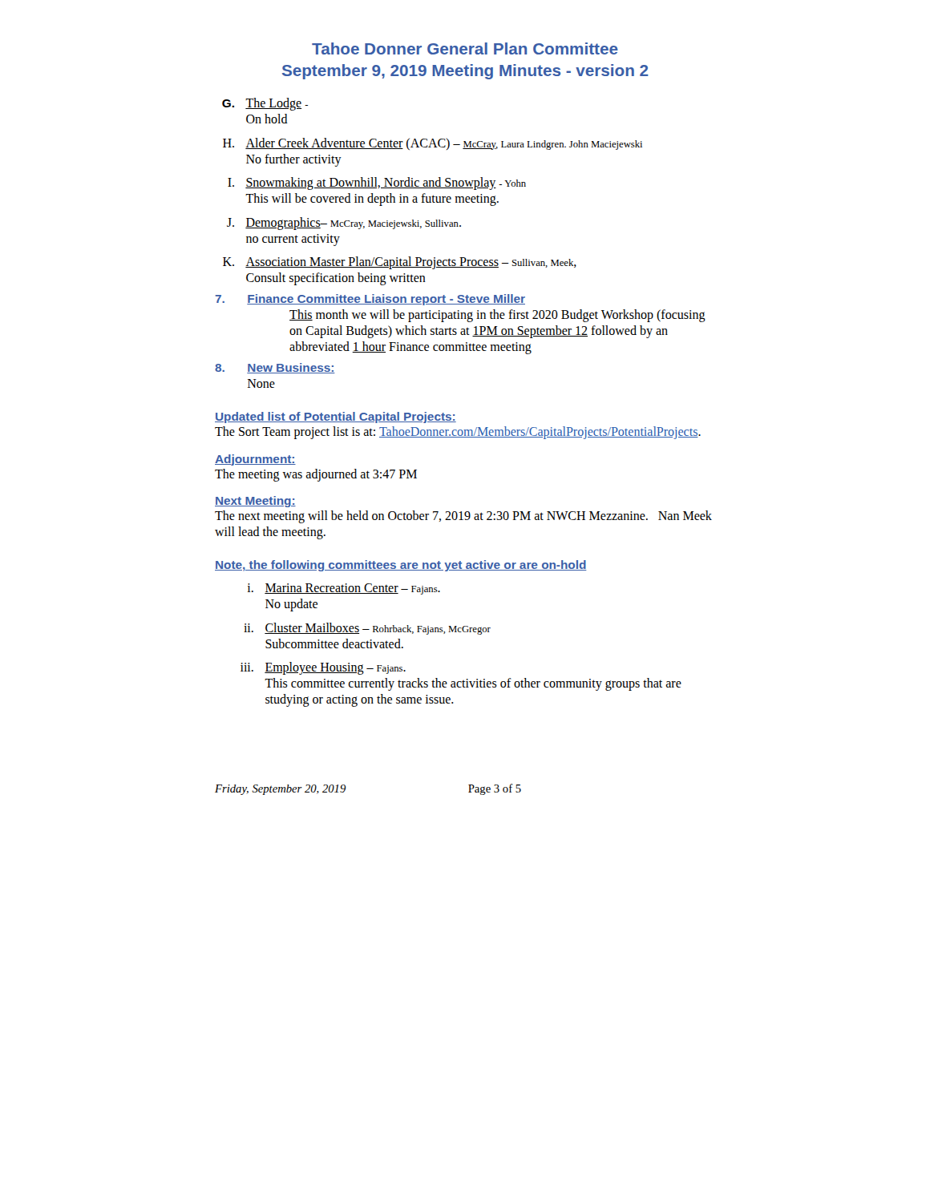Tahoe Donner General Plan Committee
September 9, 2019 Meeting Minutes - version 2
G.
The Lodge -
On hold
H.
Alder Creek Adventure Center (ACAC) – McCray, Laura Lindgren. John Maciejewski
No further activity
I.
Snowmaking at Downhill, Nordic and Snowplay - Yohn
This will be covered in depth in a future meeting.
J.
Demographics– McCray, Maciejewski, Sullivan.
no current activity
K.
Association Master Plan/Capital Projects Process – Sullivan, Meek,
Consult specification being written
7.
Finance Committee Liaison report - Steve Miller
This month we will be participating in the first 2020 Budget Workshop (focusing on Capital Budgets) which starts at 1PM on September 12 followed by an abbreviated 1 hour Finance committee meeting
8.
New Business:
None
Updated list of Potential Capital Projects:
The Sort Team project list is at: TahoeDonner.com/Members/CapitalProjects/PotentialProjects.
Adjournment:
The meeting was adjourned at 3:47 PM
Next Meeting:
The next meeting will be held on October 7, 2019 at 2:30 PM at NWCH Mezzanine. Nan Meek will lead the meeting.
Note, the following committees are not yet active or are on-hold
Marina Recreation Center – Fajans.
No update
Cluster Mailboxes – Rohrback, Fajans, McGregor
Subcommittee deactivated.
Employee Housing – Fajans.
This committee currently tracks the activities of other community groups that are studying or acting on the same issue.
Friday, September 20, 2019 Page 3 of 5